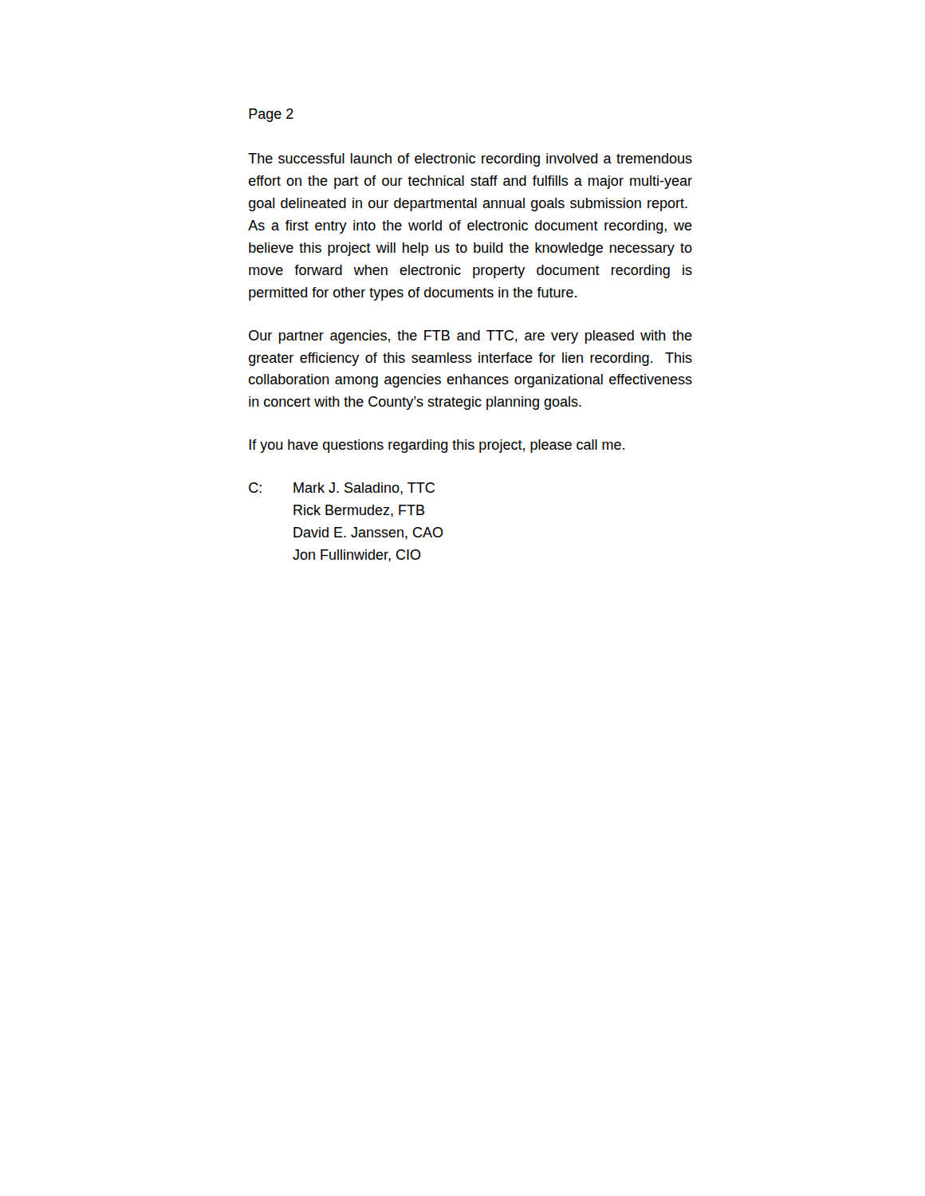Page 2
The successful launch of electronic recording involved a tremendous effort on the part of our technical staff and fulfills a major multi-year goal delineated in our departmental annual goals submission report. As a first entry into the world of electronic document recording, we believe this project will help us to build the knowledge necessary to move forward when electronic property document recording is permitted for other types of documents in the future.
Our partner agencies, the FTB and TTC, are very pleased with the greater efficiency of this seamless interface for lien recording. This collaboration among agencies enhances organizational effectiveness in concert with the County’s strategic planning goals.
If you have questions regarding this project, please call me.
C:
Mark J. Saladino, TTC
Rick Bermudez, FTB
David E. Janssen, CAO
Jon Fullinwider, CIO